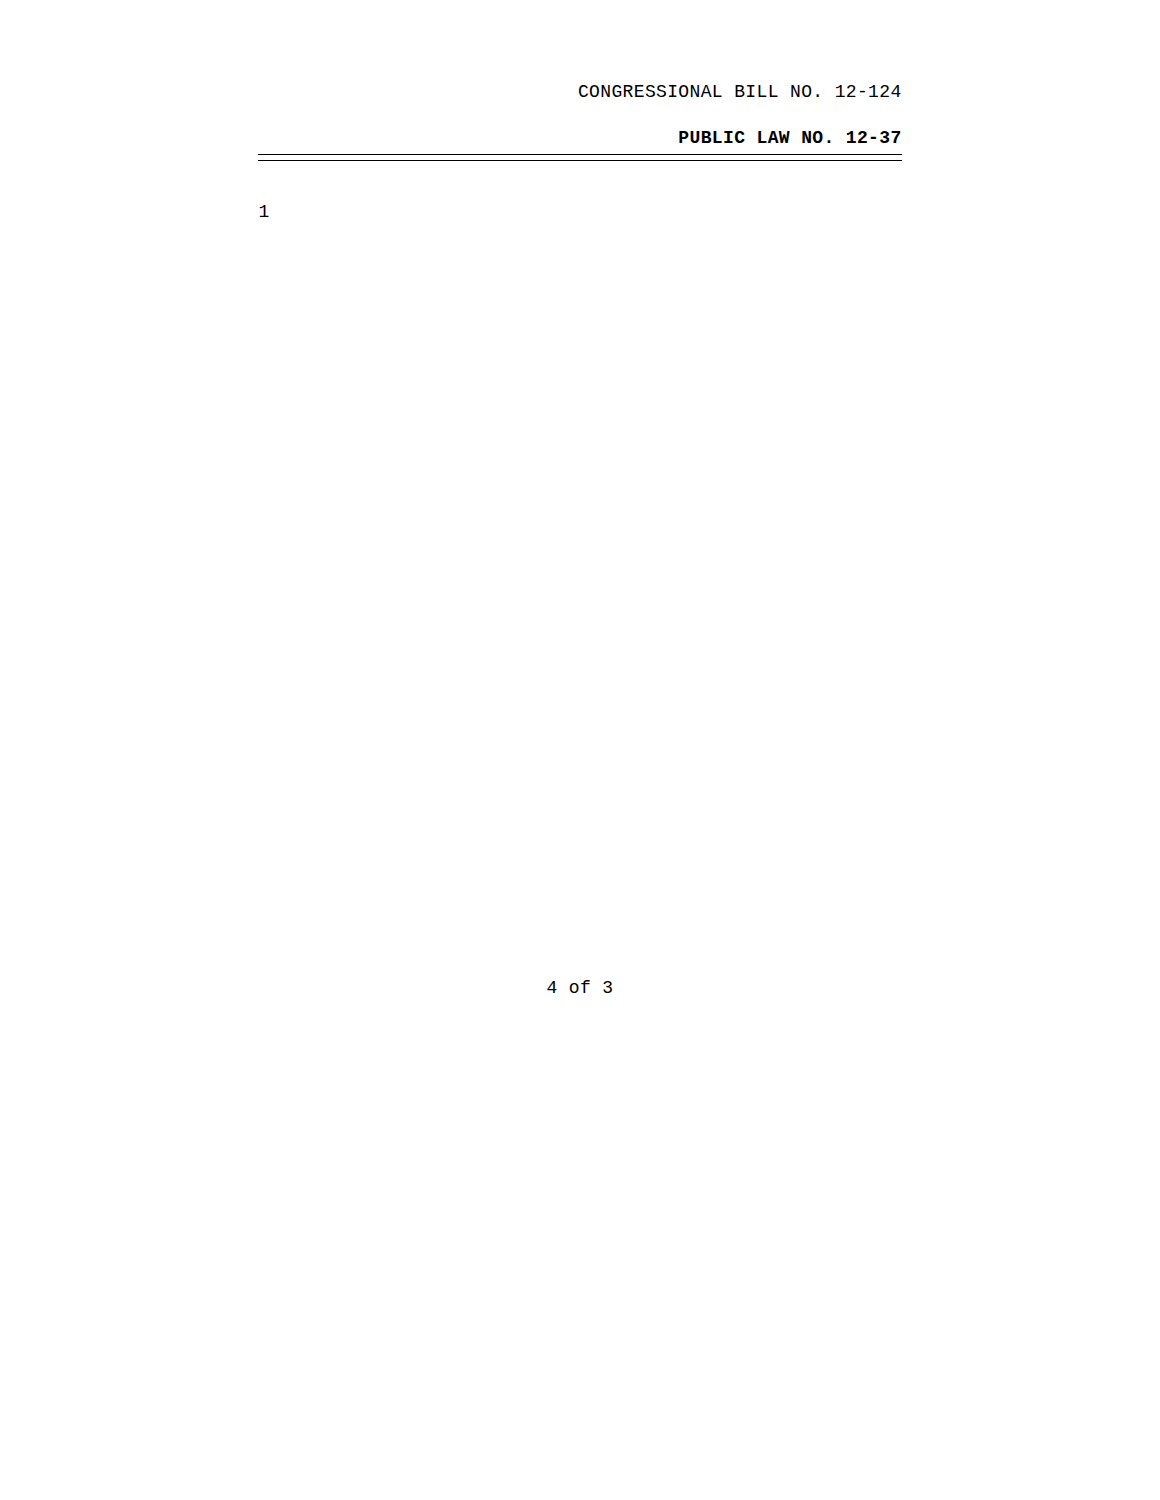CONGRESSIONAL BILL NO. 12-124
PUBLIC LAW NO. 12-37
1
4 of 3